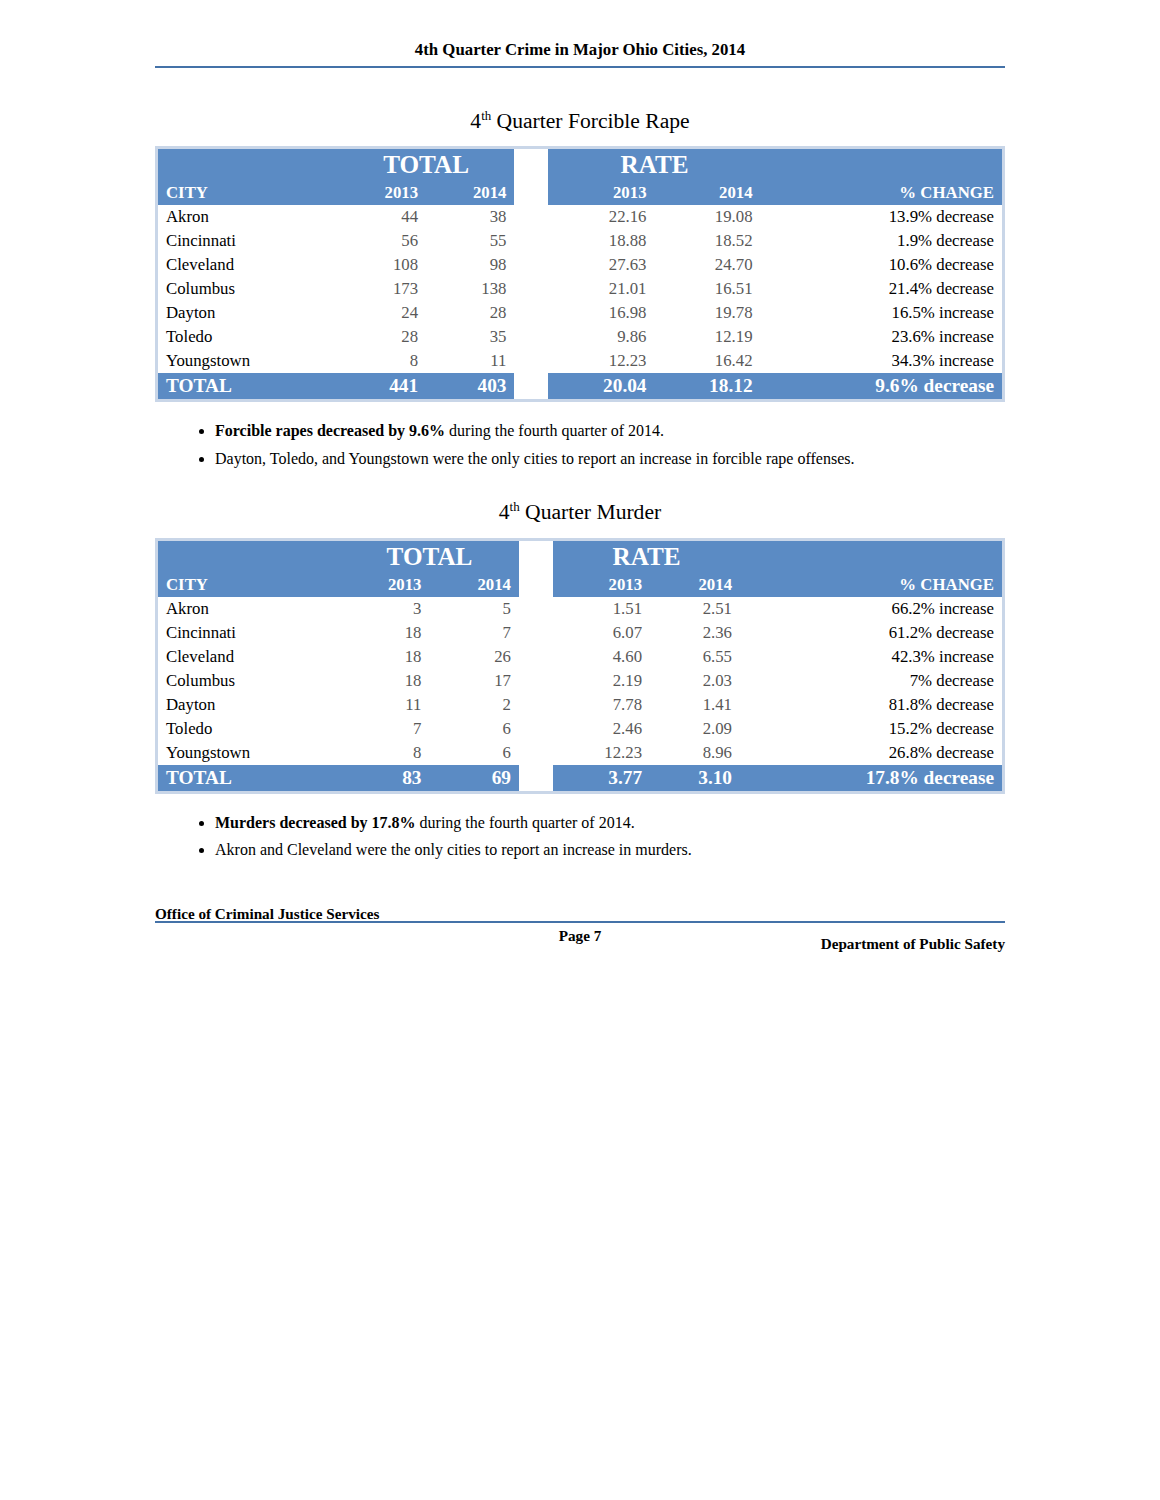4th Quarter Crime in Major Ohio Cities, 2014
4th Quarter Forcible Rape
| | TOTAL | | RATE | |
| --- | --- | --- | --- | --- |
| CITY | 2013 | 2014 | | 2013 | 2014 | % CHANGE |
| Akron | 44 | 38 | | 22.16 | 19.08 | 13.9% decrease |
| Cincinnati | 56 | 55 | | 18.88 | 18.52 | 1.9% decrease |
| Cleveland | 108 | 98 | | 27.63 | 24.70 | 10.6% decrease |
| Columbus | 173 | 138 | | 21.01 | 16.51 | 21.4% decrease |
| Dayton | 24 | 28 | | 16.98 | 19.78 | 16.5% increase |
| Toledo | 28 | 35 | | 9.86 | 12.19 | 23.6% increase |
| Youngstown | 8 | 11 | | 12.23 | 16.42 | 34.3% increase |
| TOTAL | 441 | 403 | | 20.04 | 18.12 | 9.6% decrease |
Forcible rapes decreased by 9.6% during the fourth quarter of 2014.
Dayton, Toledo, and Youngstown were the only cities to report an increase in forcible rape offenses.
4th Quarter Murder
| | TOTAL | | RATE | |
| --- | --- | --- | --- | --- |
| CITY | 2013 | 2014 | | 2013 | 2014 | % CHANGE |
| Akron | 3 | 5 | | 1.51 | 2.51 | 66.2% increase |
| Cincinnati | 18 | 7 | | 6.07 | 2.36 | 61.2% decrease |
| Cleveland | 18 | 26 | | 4.60 | 6.55 | 42.3% increase |
| Columbus | 18 | 17 | | 2.19 | 2.03 | 7% decrease |
| Dayton | 11 | 2 | | 7.78 | 1.41 | 81.8% decrease |
| Toledo | 7 | 6 | | 2.46 | 2.09 | 15.2% decrease |
| Youngstown | 8 | 6 | | 12.23 | 8.96 | 26.8% decrease |
| TOTAL | 83 | 69 | | 3.77 | 3.10 | 17.8% decrease |
Murders decreased by 17.8% during the fourth quarter of 2014.
Akron and Cleveland were the only cities to report an increase in murders.
Office of Criminal Justice Services
Page 7
Department of Public Safety